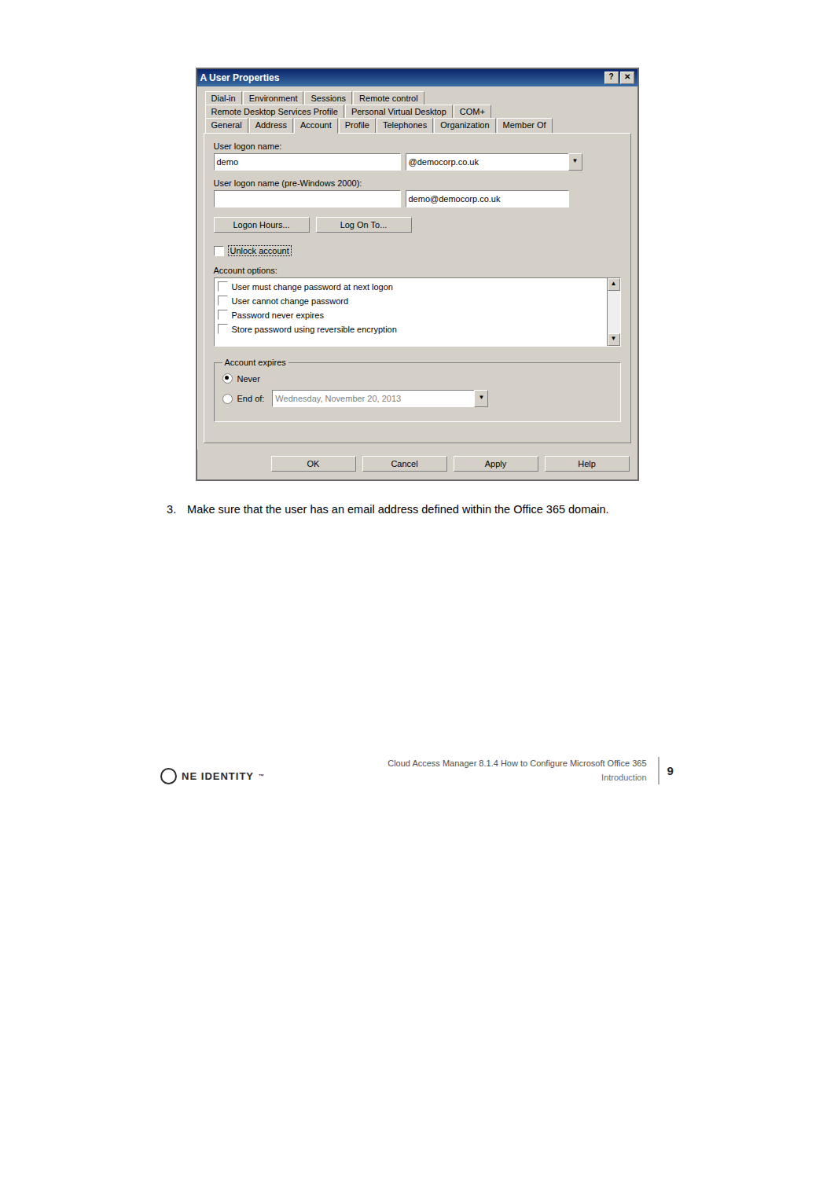A User Properties ? ✕
Dial-in Environment Sessions Remote control
Remote Desktop Services Profile Personal Virtual Desktop COM+
General Address Account Profile Telephones Organization Member Of
User logon name:
demo
@democorp.co.uk
▼
User logon name (pre-Windows 2000):
demo@democorp.co.uk
Logon Hours...
Log On To...
Unlock account
Account options:
User must change password at next logon
User cannot change password
Password never expires
Store password using reversible encryption
▲
▼
Account expires
Never
End of: Wednesday, November 20, 2013 ▼
OK
Cancel
Apply
Help
Make sure that the user has an email address defined within the Office 365 domain.
NE IDENTITY™
Cloud Access Manager 8.1.4 How to Configure Microsoft Office 365
Introduction
9